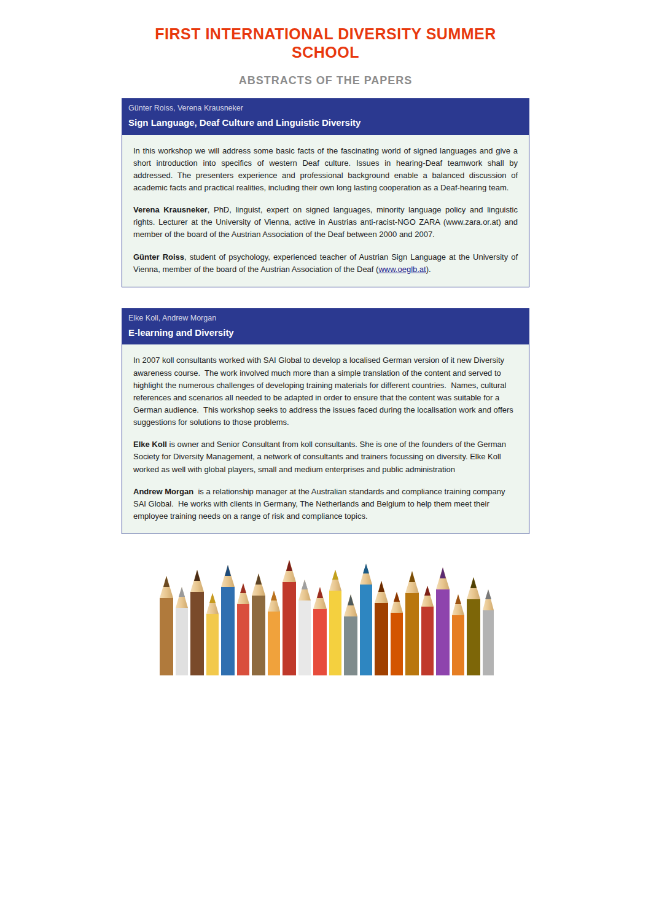FIRST INTERNATIONAL DIVERSITY SUMMER SCHOOL
ABSTRACTS OF THE PAPERS
Günter Roiss, Verena Krausneker
Sign Language, Deaf Culture and Linguistic Diversity
In this workshop we will address some basic facts of the fascinating world of signed languages and give a short introduction into specifics of western Deaf culture. Issues in hearing-Deaf teamwork shall by addressed. The presenters experience and professional background enable a balanced discussion of academic facts and practical realities, including their own long lasting cooperation as a Deaf-hearing team.
Verena Krausneker, PhD, linguist, expert on signed languages, minority language policy and linguistic rights. Lecturer at the University of Vienna, active in Austrias anti-racist-NGO ZARA (www.zara.or.at) and member of the board of the Austrian Association of the Deaf between 2000 and 2007.
Günter Roiss, student of psychology, experienced teacher of Austrian Sign Language at the University of Vienna, member of the board of the Austrian Association of the Deaf (www.oeglb.at).
Elke Koll, Andrew Morgan
E-learning and Diversity
In 2007 koll consultants worked with SAI Global to develop a localised German version of it new Diversity awareness course. The work involved much more than a simple translation of the content and served to highlight the numerous challenges of developing training materials for different countries. Names, cultural references and scenarios all needed to be adapted in order to ensure that the content was suitable for a German audience. This workshop seeks to address the issues faced during the localisation work and offers suggestions for solutions to those problems.
Elke Koll is owner and Senior Consultant from koll consultants. She is one of the founders of the German Society for Diversity Management, a network of consultants and trainers focussing on diversity. Elke Koll worked as well with global players, small and medium enterprises and public administration
Andrew Morgan is a relationship manager at the Australian standards and compliance training company SAI Global. He works with clients in Germany, The Netherlands and Belgium to help them meet their employee training needs on a range of risk and compliance topics.